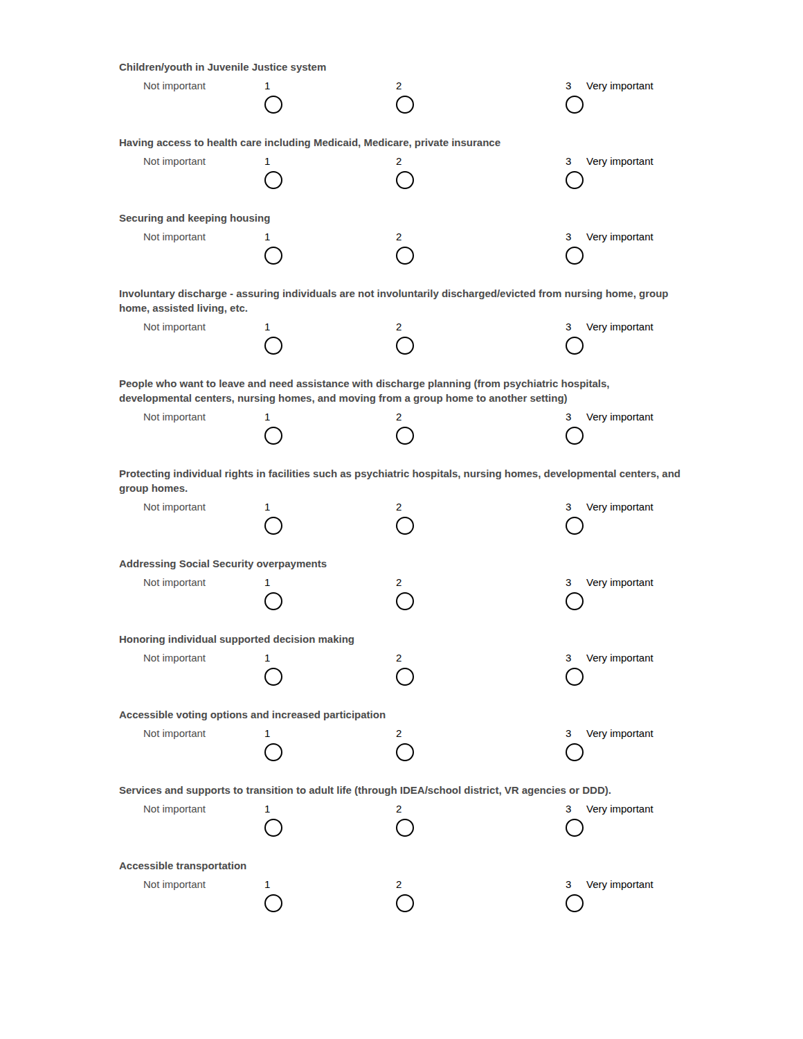Children/youth in Juvenile Justice system
Not important 1 2 3 Very important
Having access to health care including Medicaid, Medicare, private insurance
Not important 1 2 3 Very important
Securing and keeping housing
Not important 1 2 3 Very important
Involuntary discharge - assuring individuals are not involuntarily discharged/evicted from nursing home, group home, assisted living, etc.
Not important 1 2 3 Very important
People who want to leave and need assistance with discharge planning (from psychiatric hospitals, developmental centers, nursing homes, and moving from a group home to another setting)
Not important 1 2 3 Very important
Protecting individual rights in facilities such as psychiatric hospitals, nursing homes, developmental centers, and group homes.
Not important 1 2 3 Very important
Addressing Social Security overpayments
Not important 1 2 3 Very important
Honoring individual supported decision making
Not important 1 2 3 Very important
Accessible voting options and increased participation
Not important 1 2 3 Very important
Services and supports to transition to adult life (through IDEA/school district, VR agencies or DDD).
Not important 1 2 3 Very important
Accessible transportation
Not important 1 2 3 Very important